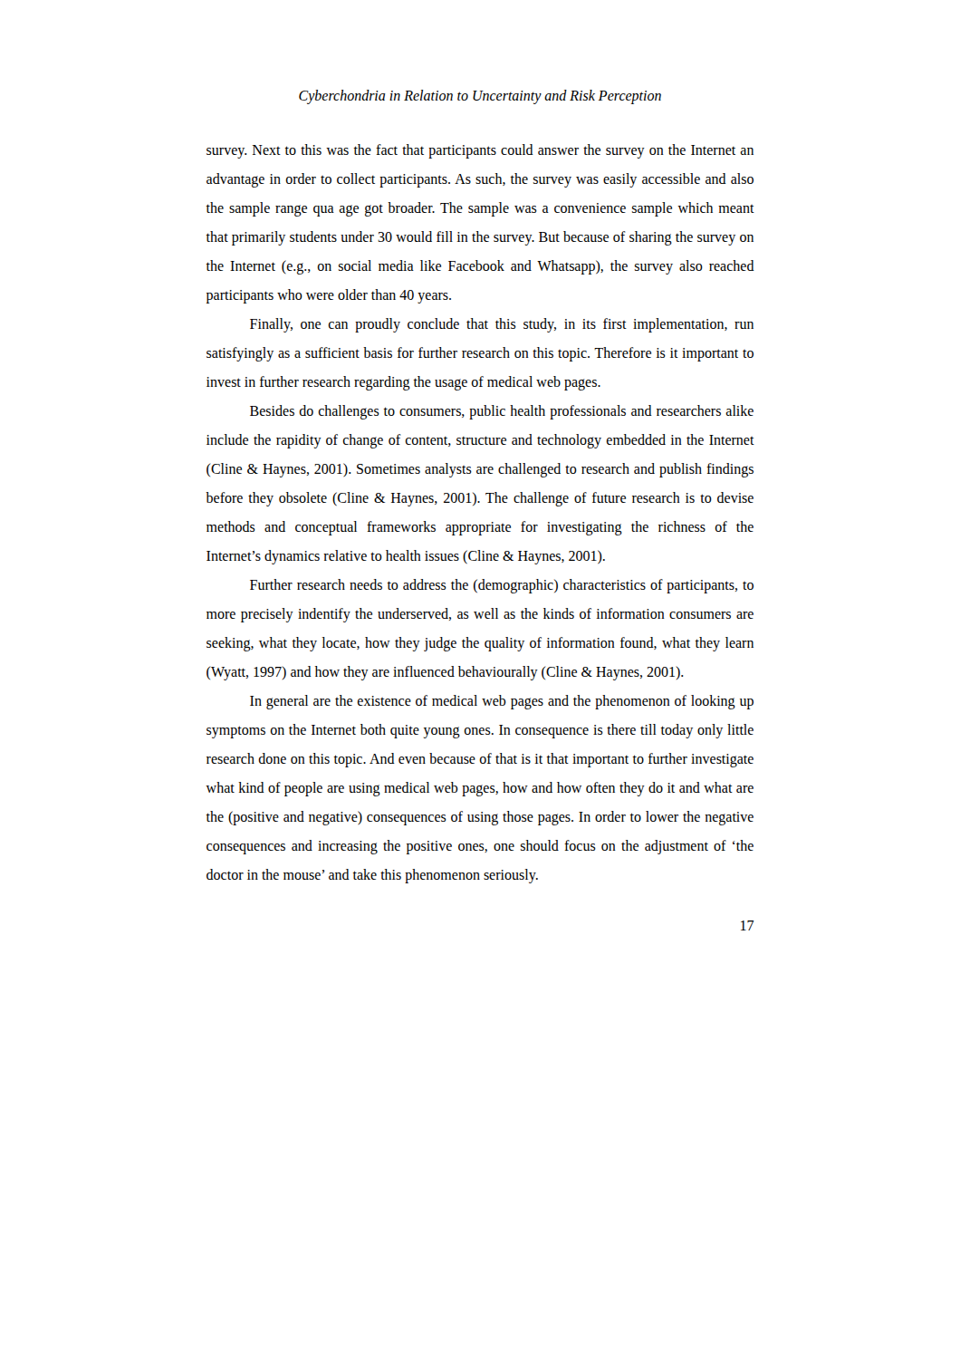Cyberchondria in Relation to Uncertainty and Risk Perception
survey. Next to this was the fact that participants could answer the survey on the Internet an advantage in order to collect participants. As such, the survey was easily accessible and also the sample range qua age got broader. The sample was a convenience sample which meant that primarily students under 30 would fill in the survey. But because of sharing the survey on the Internet (e.g., on social media like Facebook and Whatsapp), the survey also reached participants who were older than 40 years.
Finally, one can proudly conclude that this study, in its first implementation, run satisfyingly as a sufficient basis for further research on this topic. Therefore is it important to invest in further research regarding the usage of medical web pages.
Besides do challenges to consumers, public health professionals and researchers alike include the rapidity of change of content, structure and technology embedded in the Internet (Cline & Haynes, 2001). Sometimes analysts are challenged to research and publish findings before they obsolete (Cline & Haynes, 2001). The challenge of future research is to devise methods and conceptual frameworks appropriate for investigating the richness of the Internet’s dynamics relative to health issues (Cline & Haynes, 2001).
Further research needs to address the (demographic) characteristics of participants, to more precisely indentify the underserved, as well as the kinds of information consumers are seeking, what they locate, how they judge the quality of information found, what they learn (Wyatt, 1997) and how they are influenced behaviourally (Cline & Haynes, 2001).
In general are the existence of medical web pages and the phenomenon of looking up symptoms on the Internet both quite young ones. In consequence is there till today only little research done on this topic. And even because of that is it that important to further investigate what kind of people are using medical web pages, how and how often they do it and what are the (positive and negative) consequences of using those pages. In order to lower the negative consequences and increasing the positive ones, one should focus on the adjustment of ‘the doctor in the mouse’ and take this phenomenon seriously.
17